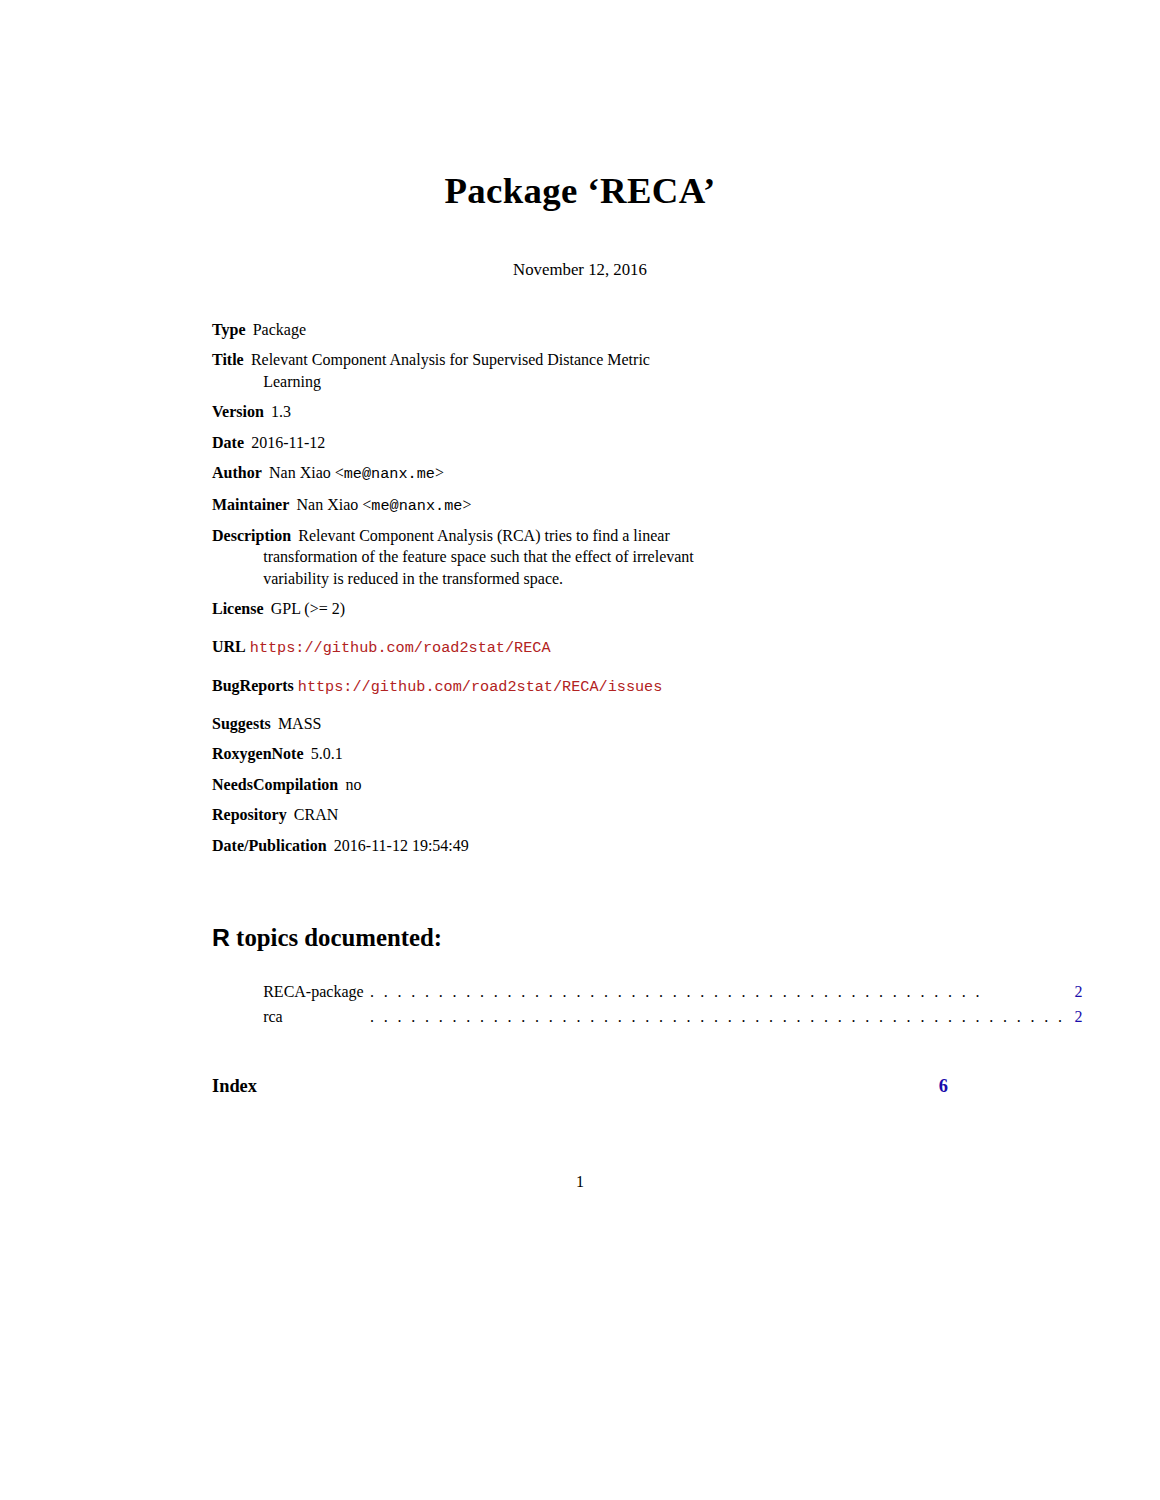Package ‘RECA’
November 12, 2016
Type
Package
Title
Relevant Component Analysis for Supervised Distance Metric
Learning
Version
1.3
Date
2016-11-12
Author
Nan Xiao <me@nanx.me>
Maintainer
Nan Xiao <me@nanx.me>
Description
Relevant Component Analysis (RCA) tries to find a linear
transformation of the feature space such that the effect of irrelevant
variability is reduced in the transformed space.
License
GPL (>= 2)
URL https://github.com/road2stat/RECA
BugReports https://github.com/road2stat/RECA/issues
Suggests
MASS
RoxygenNote
5.0.1
NeedsCompilation
no
Repository
CRAN
Date/Publication
2016-11-12 19:54:49
R topics documented:
| RECA-package | . . . . . . . . . . . . . . . . . . . . . . . . . . . . . . . . . . . . . . . . . . . . . | 2 |
| rca | . . . . . . . . . . . . . . . . . . . . . . . . . . . . . . . . . . . . . . . . . . . . . . . . . . . | 2 |
Index 6
1